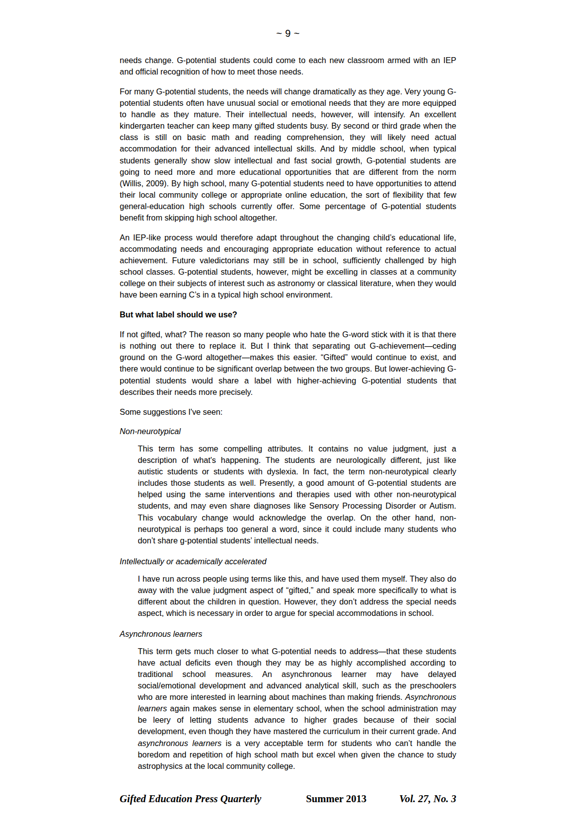~ 9 ~
needs change. G-potential students could come to each new classroom armed with an IEP and official recognition of how to meet those needs.
For many G-potential students, the needs will change dramatically as they age. Very young G-potential students often have unusual social or emotional needs that they are more equipped to handle as they mature. Their intellectual needs, however, will intensify. An excellent kindergarten teacher can keep many gifted students busy. By second or third grade when the class is still on basic math and reading comprehension, they will likely need actual accommodation for their advanced intellectual skills. And by middle school, when typical students generally show slow intellectual and fast social growth, G-potential students are going to need more and more educational opportunities that are different from the norm (Willis, 2009). By high school, many G-potential students need to have opportunities to attend their local community college or appropriate online education, the sort of flexibility that few general-education high schools currently offer. Some percentage of G-potential students benefit from skipping high school altogether.
An IEP-like process would therefore adapt throughout the changing child’s educational life, accommodating needs and encouraging appropriate education without reference to actual achievement. Future valedictorians may still be in school, sufficiently challenged by high school classes. G-potential students, however, might be excelling in classes at a community college on their subjects of interest such as astronomy or classical literature, when they would have been earning C’s in a typical high school environment.
But what label should we use?
If not gifted, what? The reason so many people who hate the G-word stick with it is that there is nothing out there to replace it. But I think that separating out G-achievement—ceding ground on the G-word altogether—makes this easier. “Gifted” would continue to exist, and there would continue to be significant overlap between the two groups. But lower-achieving G-potential students would share a label with higher-achieving G-potential students that describes their needs more precisely.
Some suggestions I've seen:
Non-neurotypical
This term has some compelling attributes. It contains no value judgment, just a description of what's happening. The students are neurologically different, just like autistic students or students with dyslexia. In fact, the term non-neurotypical clearly includes those students as well. Presently, a good amount of G-potential students are helped using the same interventions and therapies used with other non-neurotypical students, and may even share diagnoses like Sensory Processing Disorder or Autism. This vocabulary change would acknowledge the overlap. On the other hand, non-neurotypical is perhaps too general a word, since it could include many students who don’t share g-potential students’ intellectual needs.
Intellectually or academically accelerated
I have run across people using terms like this, and have used them myself. They also do away with the value judgment aspect of “gifted,” and speak more specifically to what is different about the children in question. However, they don’t address the special needs aspect, which is necessary in order to argue for special accommodations in school.
Asynchronous learners
This term gets much closer to what G-potential needs to address—that these students have actual deficits even though they may be as highly accomplished according to traditional school measures. An asynchronous learner may have delayed social/emotional development and advanced analytical skill, such as the preschoolers who are more interested in learning about machines than making friends. Asynchronous learners again makes sense in elementary school, when the school administration may be leery of letting students advance to higher grades because of their social development, even though they have mastered the curriculum in their current grade. And asynchronous learners is a very acceptable term for students who can’t handle the boredom and repetition of high school math but excel when given the chance to study astrophysics at the local community college.
Gifted Education Press Quarterly
Summer 2013
Vol. 27, No. 3